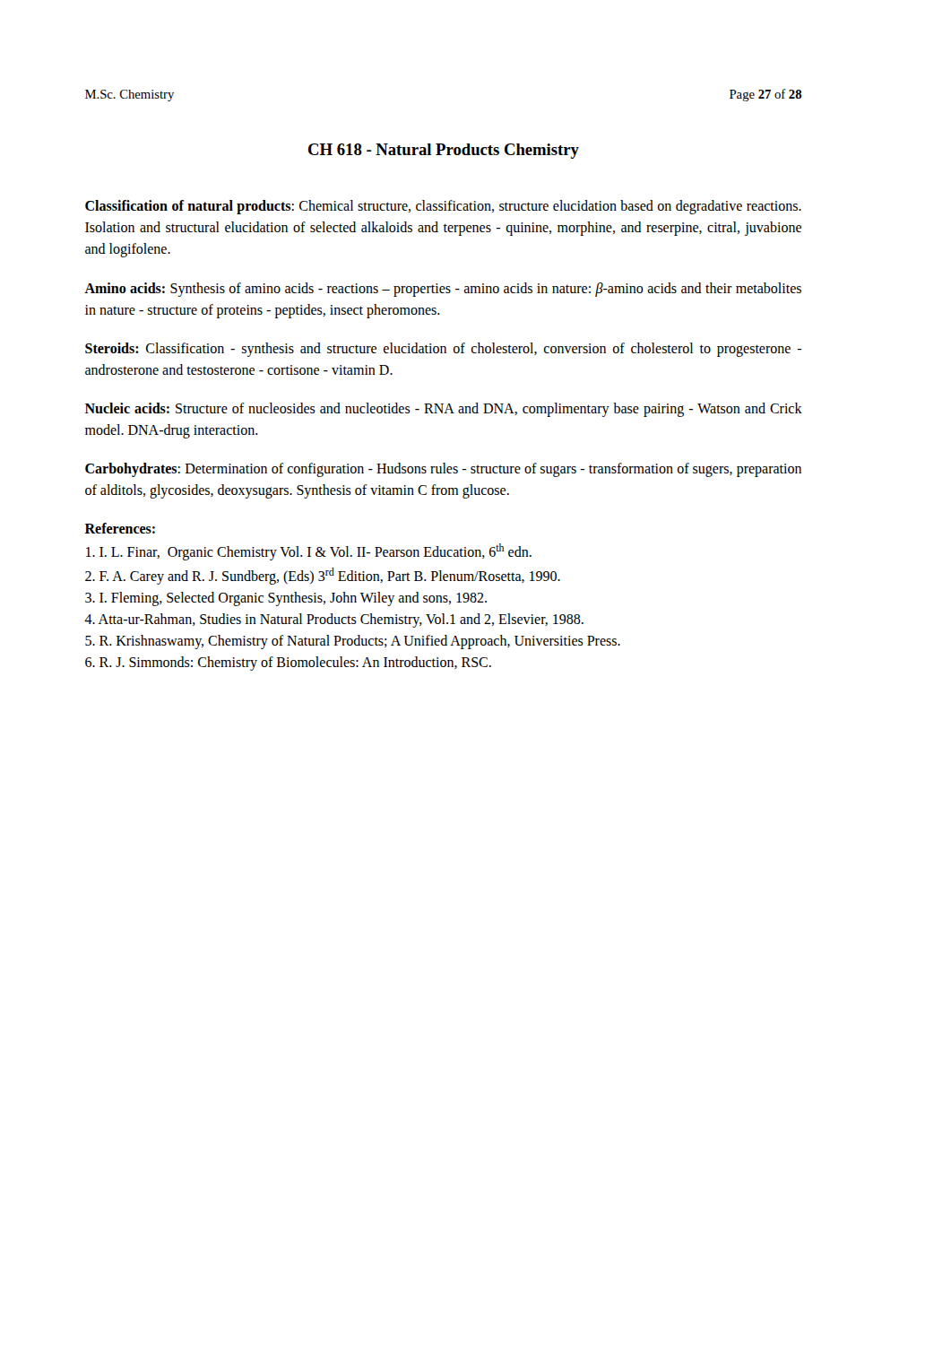M.Sc. Chemistry Page 27 of 28
CH 618 - Natural Products Chemistry
Classification of natural products: Chemical structure, classification, structure elucidation based on degradative reactions. Isolation and structural elucidation of selected alkaloids and terpenes - quinine, morphine, and reserpine, citral, juvabione and logifolene.
Amino acids: Synthesis of amino acids - reactions – properties - amino acids in nature: β-amino acids and their metabolites in nature - structure of proteins - peptides, insect pheromones.
Steroids: Classification - synthesis and structure elucidation of cholesterol, conversion of cholesterol to progesterone - androsterone and testosterone - cortisone - vitamin D.
Nucleic acids: Structure of nucleosides and nucleotides - RNA and DNA, complimentary base pairing - Watson and Crick model. DNA-drug interaction.
Carbohydrates: Determination of configuration - Hudsons rules - structure of sugars - transformation of sugers, preparation of alditols, glycosides, deoxysugars. Synthesis of vitamin C from glucose.
References:
1. I. L. Finar, Organic Chemistry Vol. I & Vol. II- Pearson Education, 6th edn.
2. F. A. Carey and R. J. Sundberg, (Eds) 3rd Edition, Part B. Plenum/Rosetta, 1990.
3. I. Fleming, Selected Organic Synthesis, John Wiley and sons, 1982.
4. Atta-ur-Rahman, Studies in Natural Products Chemistry, Vol.1 and 2, Elsevier, 1988.
5. R. Krishnaswamy, Chemistry of Natural Products; A Unified Approach, Universities Press.
6. R. J. Simmonds: Chemistry of Biomolecules: An Introduction, RSC.